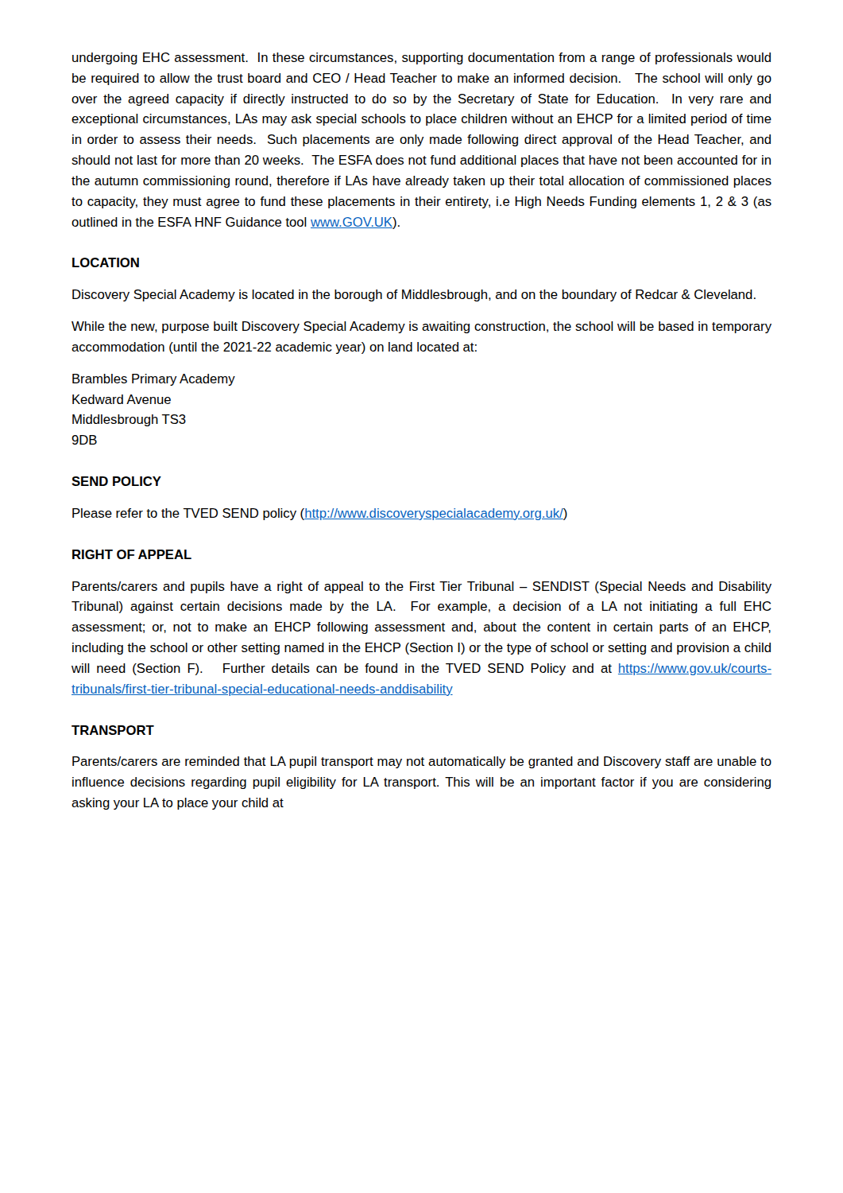undergoing EHC assessment. In these circumstances, supporting documentation from a range of professionals would be required to allow the trust board and CEO / Head Teacher to make an informed decision. The school will only go over the agreed capacity if directly instructed to do so by the Secretary of State for Education. In very rare and exceptional circumstances, LAs may ask special schools to place children without an EHCP for a limited period of time in order to assess their needs. Such placements are only made following direct approval of the Head Teacher, and should not last for more than 20 weeks. The ESFA does not fund additional places that have not been accounted for in the autumn commissioning round, therefore if LAs have already taken up their total allocation of commissioned places to capacity, they must agree to fund these placements in their entirety, i.e High Needs Funding elements 1, 2 & 3 (as outlined in the ESFA HNF Guidance tool www.GOV.UK).
LOCATION
Discovery Special Academy is located in the borough of Middlesbrough, and on the boundary of Redcar & Cleveland.
While the new, purpose built Discovery Special Academy is awaiting construction, the school will be based in temporary accommodation (until the 2021-22 academic year) on land located at:
Brambles Primary Academy Kedward Avenue Middlesbrough TS3 9DB
SEND POLICY
Please refer to the TVED SEND policy (http://www.discoveryspecialacademy.org.uk/)
RIGHT OF APPEAL
Parents/carers and pupils have a right of appeal to the First Tier Tribunal – SENDIST (Special Needs and Disability Tribunal) against certain decisions made by the LA. For example, a decision of a LA not initiating a full EHC assessment; or, not to make an EHCP following assessment and, about the content in certain parts of an EHCP, including the school or other setting named in the EHCP (Section I) or the type of school or setting and provision a child will need (Section F). Further details can be found in the TVED SEND Policy and at https://www.gov.uk/courts-tribunals/first-tier-tribunal-special-educational-needs-anddisability
TRANSPORT
Parents/carers are reminded that LA pupil transport may not automatically be granted and Discovery staff are unable to influence decisions regarding pupil eligibility for LA transport. This will be an important factor if you are considering asking your LA to place your child at